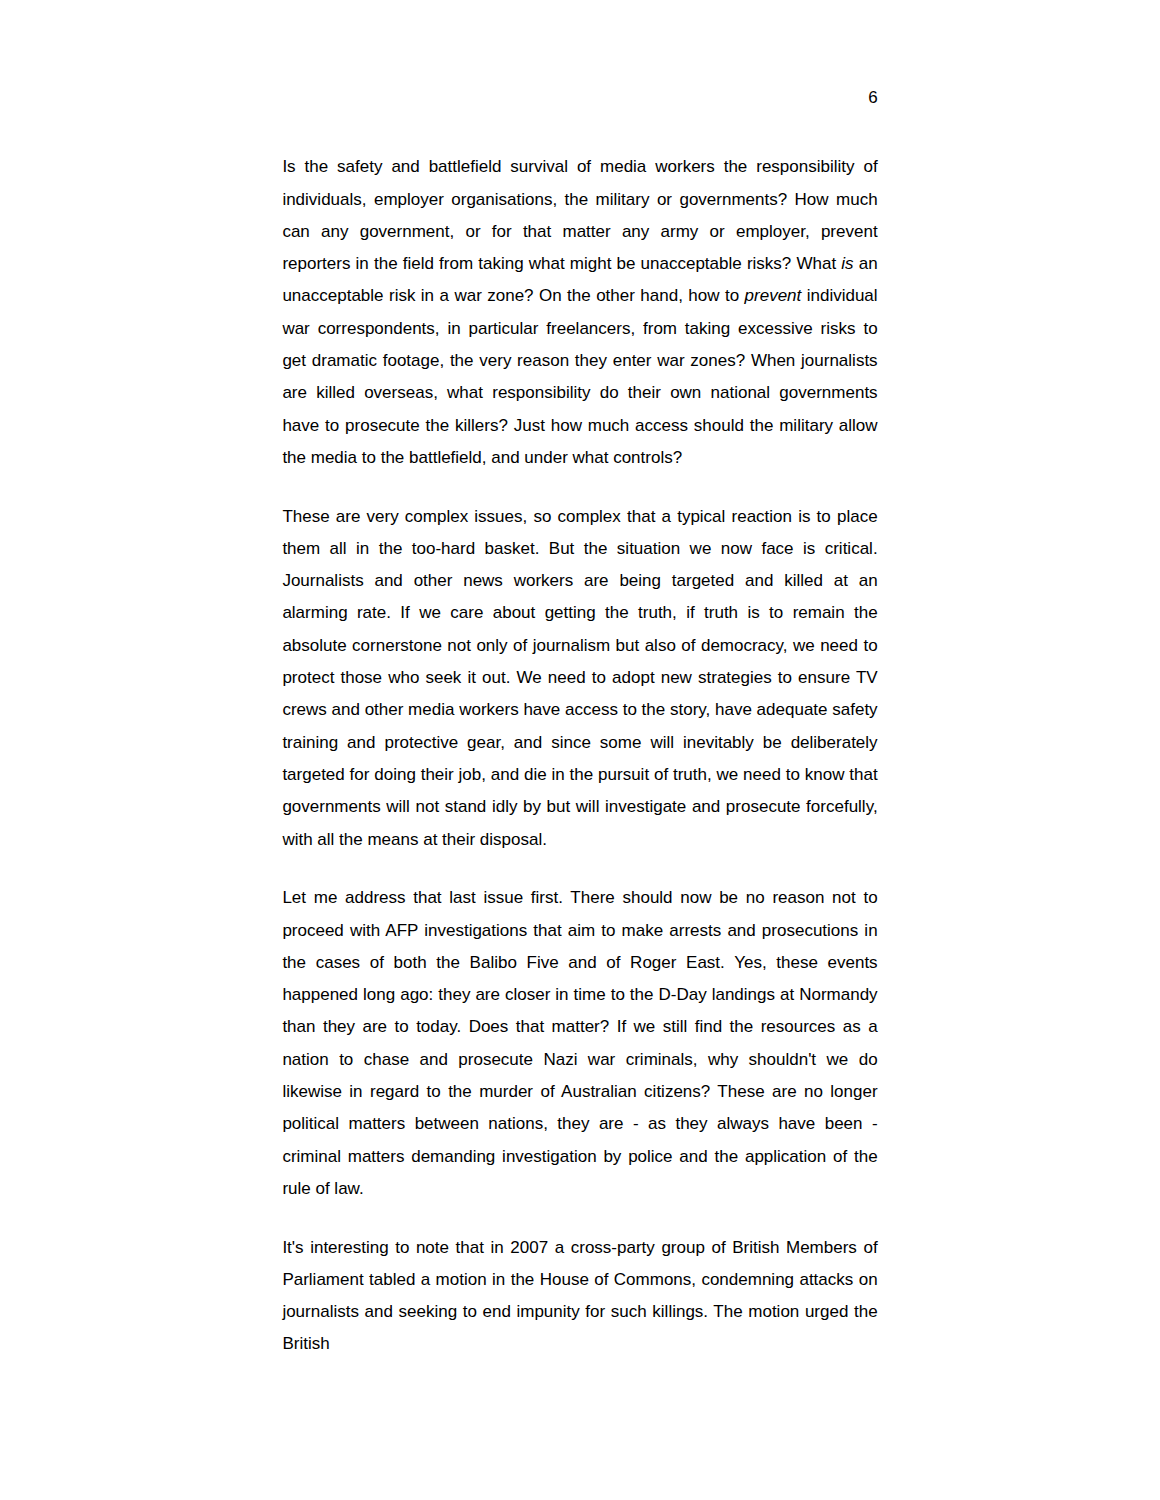6
Is the safety and battlefield survival of media workers the responsibility of individuals, employer organisations, the military or governments? How much can any government, or for that matter any army or employer, prevent reporters in the field from taking what might be unacceptable risks? What is an unacceptable risk in a war zone? On the other hand, how to prevent individual war correspondents, in particular freelancers, from taking excessive risks to get dramatic footage, the very reason they enter war zones? When journalists are killed overseas, what responsibility do their own national governments have to prosecute the killers? Just how much access should the military allow the media to the battlefield, and under what controls?
These are very complex issues, so complex that a typical reaction is to place them all in the too-hard basket. But the situation we now face is critical. Journalists and other news workers are being targeted and killed at an alarming rate. If we care about getting the truth, if truth is to remain the absolute cornerstone not only of journalism but also of democracy, we need to protect those who seek it out. We need to adopt new strategies to ensure TV crews and other media workers have access to the story, have adequate safety training and protective gear, and since some will inevitably be deliberately targeted for doing their job, and die in the pursuit of truth, we need to know that governments will not stand idly by but will investigate and prosecute forcefully, with all the means at their disposal.
Let me address that last issue first. There should now be no reason not to proceed with AFP investigations that aim to make arrests and prosecutions in the cases of both the Balibo Five and of Roger East. Yes, these events happened long ago: they are closer in time to the D-Day landings at Normandy than they are to today. Does that matter? If we still find the resources as a nation to chase and prosecute Nazi war criminals, why shouldn't we do likewise in regard to the murder of Australian citizens? These are no longer political matters between nations, they are - as they always have been - criminal matters demanding investigation by police and the application of the rule of law.
It's interesting to note that in 2007 a cross-party group of British Members of Parliament tabled a motion in the House of Commons, condemning attacks on journalists and seeking to end impunity for such killings. The motion urged the British